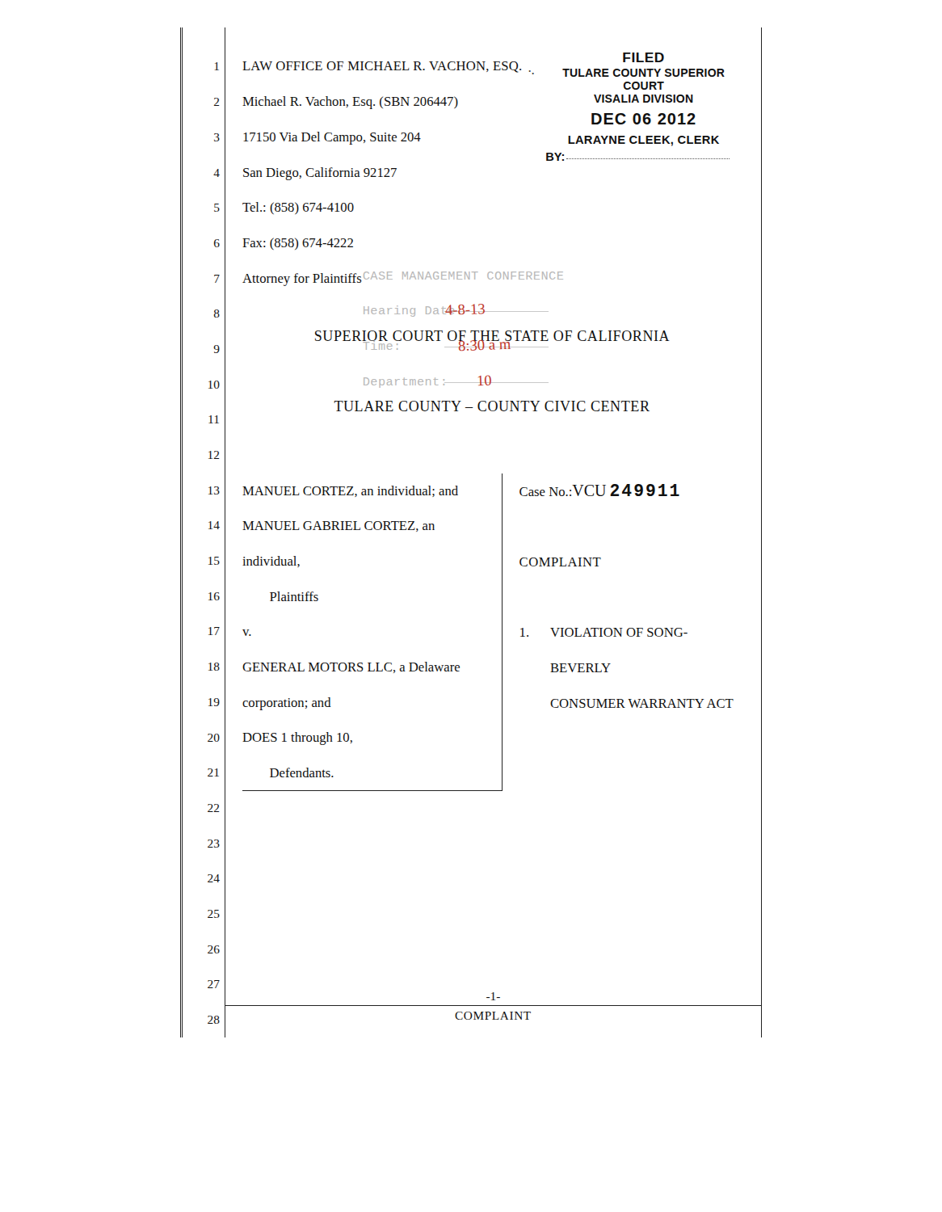1
2
3
4
5
6
7
8
9
10
11
12
13
14
15
16
17
18
19
20
21
22
23
24
25
26
27
28
LAW OFFICE OF MICHAEL R. VACHON, ESQ.
Michael R. Vachon, Esq. (SBN 206447)
17150 Via Del Campo, Suite 204
San Diego, California 92127
Tel.: (858) 674-4100
Fax: (858) 674-4222
·.
FILED
TULARE COUNTY SUPERIOR COURT
VISALIA DIVISION
DEC 06 2012
LARAYNE CLEEK, CLERK
BY:
Attorney for Plaintiffs
CASE MANAGEMENT CONFERENCE Hearing Date: Time: Department:
4-8-13 8:30 a m 10
SUPERIOR COURT OF THE STATE OF CALIFORNIA
TULARE COUNTY – COUNTY CIVIC CENTER
MANUEL CORTEZ, an individual; and
MANUEL GABRIEL CORTEZ, an
individual,
Plaintiffs
v.
GENERAL MOTORS LLC, a Delaware
corporation; and
DOES 1 through 10,
Defendants.
Case No.:VCU 249911
COMPLAINT
1.
VIOLATION OF SONG-BEVERLY
CONSUMER WARRANTY ACT
-1-
COMPLAINT